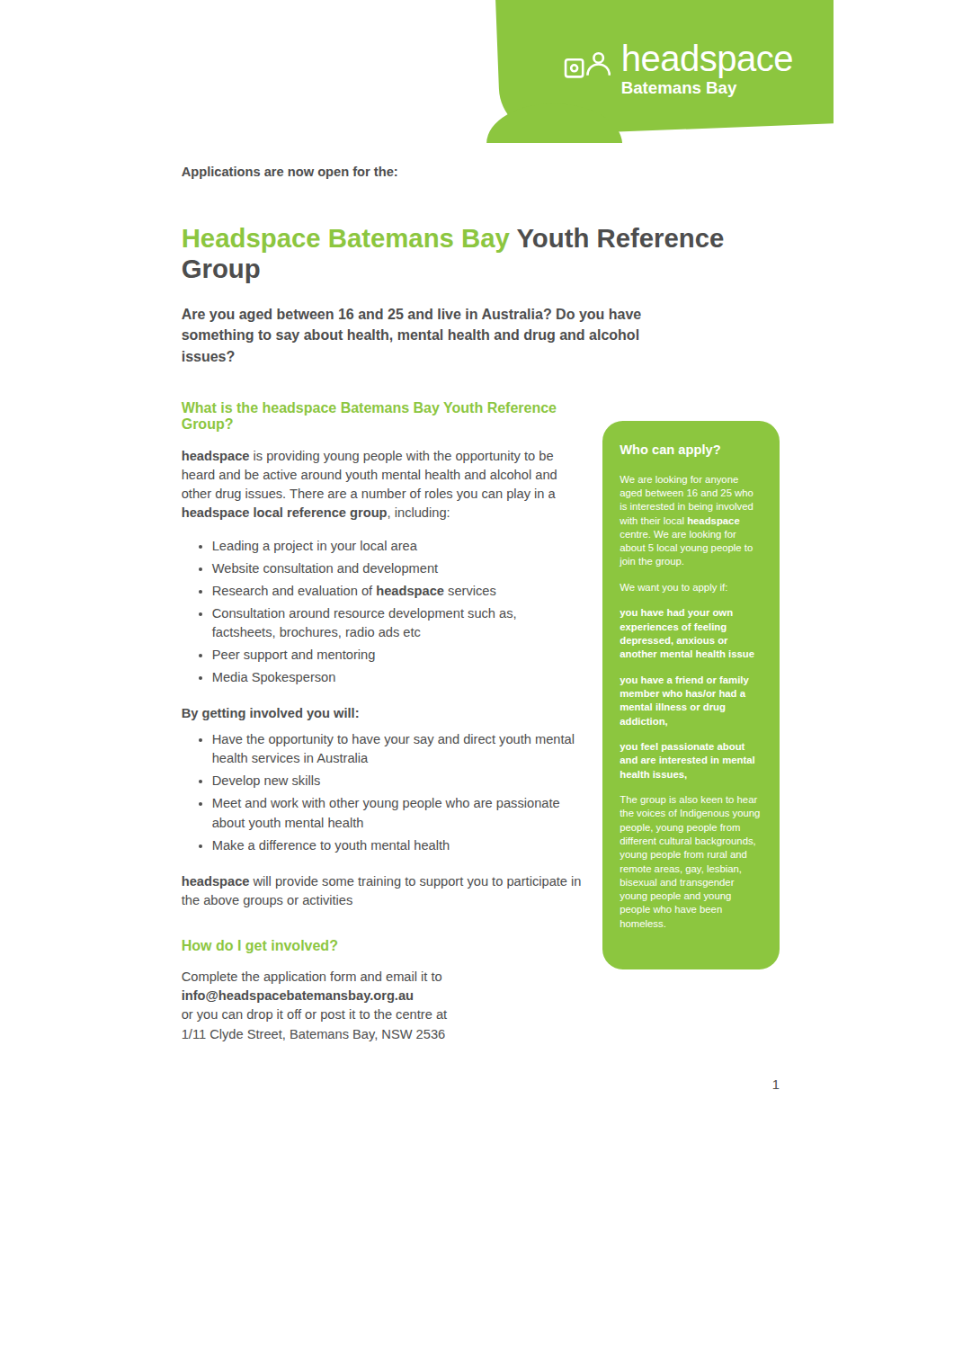headspace Batemans Bay
Applications are now open for the:
Headspace Batemans Bay Youth Reference Group
Are you aged between 16 and 25 and live in Australia? Do you have something to say about health, mental health and drug and alcohol issues?
What is the headspace Batemans Bay Youth Reference Group?
headspace is providing young people with the opportunity to be heard and be active around youth mental health and alcohol and other drug issues. There are a number of roles you can play in a headspace local reference group, including:
Leading a project in your local area
Website consultation and development
Research and evaluation of headspace services
Consultation around resource development such as, factsheets, brochures, radio ads etc
Peer support and mentoring
Media Spokesperson
By getting involved you will:
Have the opportunity to have your say and direct youth mental health services in Australia
Develop new skills
Meet and work with other young people who are passionate about youth mental health
Make a difference to youth mental health
headspace will provide some training to support you to participate in the above groups or activities
How do I get involved?
Complete the application form and email it to
info@headspacebatemansbay.org.au
or you can drop it off or post it to the centre at
1/11 Clyde Street, Batemans Bay, NSW 2536
Who can apply?
We are looking for anyone aged between 16 and 25 who is interested in being involved with their local headspace centre. We are looking for about 5 local young people to join the group.
We want you to apply if:
you have had your own experiences of feeling depressed, anxious or another mental health issue
you have a friend or family member who has/or had a mental illness or drug addiction,
you feel passionate about and are interested in mental health issues,
The group is also keen to hear the voices of Indigenous young people, young people from different cultural backgrounds, young people from rural and remote areas, gay, lesbian, bisexual and transgender young people and young people who have been homeless.
1